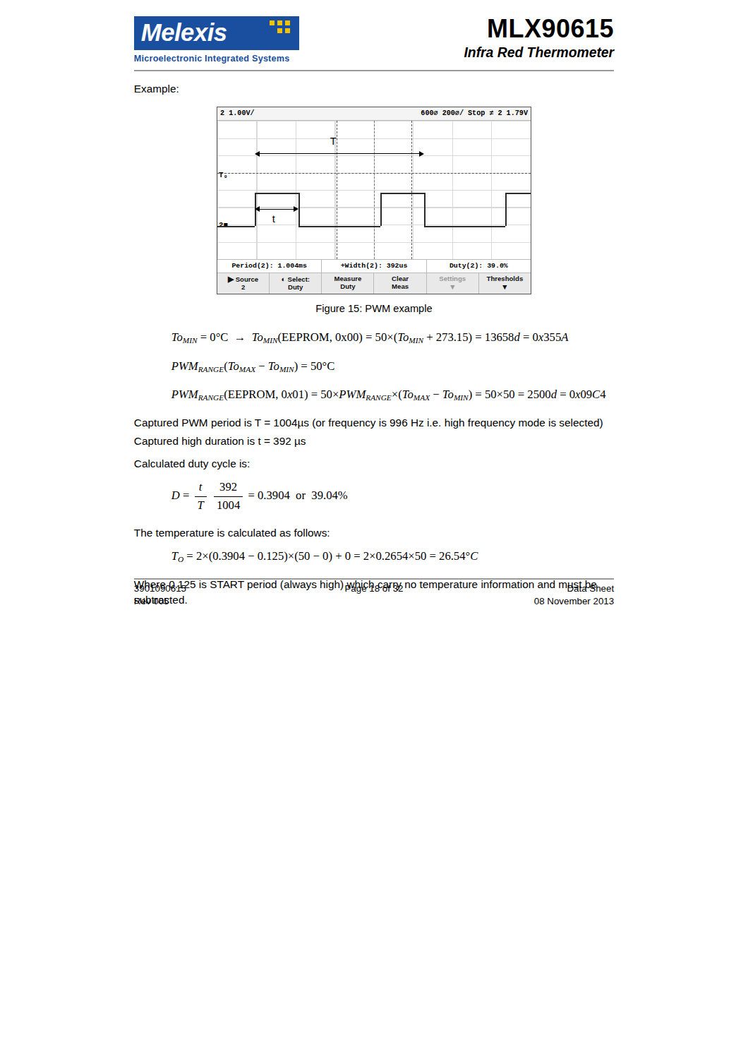Melexis
Microelectronic Integrated Systems
MLX90615
Infra Red Thermometer
Example:
2 1.00V/ 600∅ 200∅/ Stop ≠ 2 1.79V
T₀
2■
T
t
Period(2): 1.004ms
+Width(2): 392us
Duty(2): 39.0%
▶ Source
2
◐ Select:
Duty
Measure
Duty
Clear
Meas
Settings
▼
Thresholds
▼
Figure 15: PWM example
To MIN = 0°C → To MIN(EEPROM, 0x00) = 50×(To MIN + 273.15) = 13658d = 0x355A
PWM RANGE(To MAX − To MIN) = 50°C
PWM RANGE(EEPROM, 0x01) = 50×PWM RANGE×(To MAX − To MIN) = 50×50 = 2500d = 0x09C4
Captured PWM period is T = 1004µs (or frequency is 996 Hz i.e. high frequency mode is selected)
Captured high duration is t = 392 µs
Calculated duty cycle is:
D = tT 3921004 = 0.3904 or 39.04%
The temperature is calculated as follows:
TO = 2×(0.3904 − 0.125)×(50 − 0) + 0 = 2×0.2654×50 = 26.54°C
Where 0.125 is START period (always high) which carry no temperature information and must be subtracted.
3901090615
Rev 005
Page 18 of 32
Data Sheet
08 November 2013